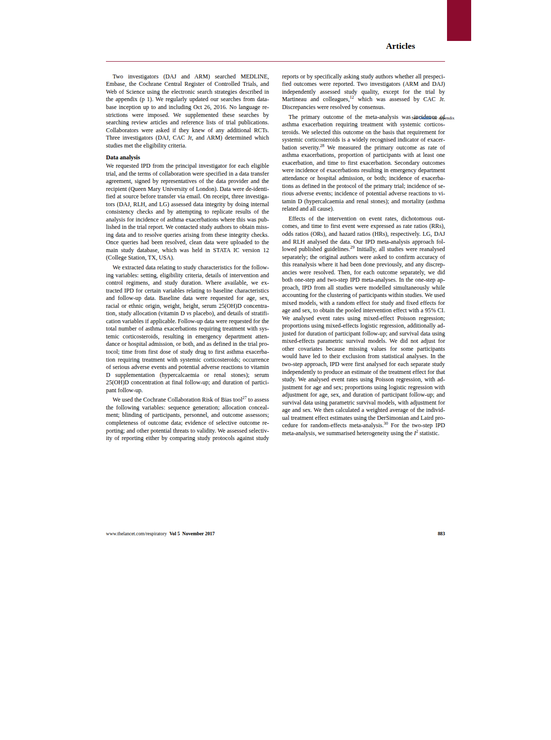Articles
See Online for appendix
Two investigators (DAJ and ARM) searched MEDLINE, Embase, the Cochrane Central Register of Controlled Trials, and Web of Science using the electronic search strategies described in the appendix (p 1). We regularly updated our searches from database inception up to and including Oct 26, 2016. No language restrictions were imposed. We supplemented these searches by searching review articles and reference lists of trial publications. Collaborators were asked if they knew of any additional RCTs. Three investigators (DAJ, CAC Jr, and ARM) determined which studies met the eligibility criteria.
Data analysis
We requested IPD from the principal investigator for each eligible trial, and the terms of collaboration were specified in a data transfer agreement, signed by representatives of the data provider and the recipient (Queen Mary University of London). Data were de-identified at source before transfer via email. On receipt, three investigators (DAJ, RLH, and LG) assessed data integrity by doing internal consistency checks and by attempting to replicate results of the analysis for incidence of asthma exacerbations where this was published in the trial report. We contacted study authors to obtain missing data and to resolve queries arising from these integrity checks. Once queries had been resolved, clean data were uploaded to the main study database, which was held in STATA IC version 12 (College Station, TX, USA).
We extracted data relating to study characteristics for the following variables: setting, eligibility criteria, details of intervention and control regimens, and study duration. Where available, we extracted IPD for certain variables relating to baseline characteristics and follow-up data. Baseline data were requested for age, sex, racial or ethnic origin, weight, height, serum 25(OH)D concentration, study allocation (vitamin D vs placebo), and details of stratification variables if applicable. Follow-up data were requested for the total number of asthma exacerbations requiring treatment with systemic corticosteroids, resulting in emergency department attendance or hospital admission, or both, and as defined in the trial protocol; time from first dose of study drug to first asthma exacerbation requiring treatment with systemic corticosteroids; occurrence of serious adverse events and potential adverse reactions to vitamin D supplementation (hypercalcaemia or renal stones); serum 25(OH)D concentration at final follow-up; and duration of participant follow-up.
We used the Cochrane Collaboration Risk of Bias tool27 to assess the following variables: sequence generation; allocation concealment; blinding of participants, personnel, and outcome assessors; completeness of outcome data; evidence of selective outcome reporting; and other potential threats to validity. We assessed selectivity of reporting either by comparing study protocols against study reports or by specifically asking study authors whether all prespecified outcomes were reported. Two investigators (ARM and DAJ) independently assessed study quality, except for the trial by Martineau and colleagues,12 which was assessed by CAC Jr. Discrepancies were resolved by consensus.
The primary outcome of the meta-analysis was incidence of asthma exacerbation requiring treatment with systemic corticosteroids. We selected this outcome on the basis that requirement for systemic corticosteroids is a widely recognised indicator of exacerbation severity.28 We measured the primary outcome as rate of asthma exacerbations, proportion of participants with at least one exacerbation, and time to first exacerbation. Secondary outcomes were incidence of exacerbations resulting in emergency department attendance or hospital admission, or both; incidence of exacerbations as defined in the protocol of the primary trial; incidence of serious adverse events; incidence of potential adverse reactions to vitamin D (hypercalcaemia and renal stones); and mortality (asthma related and all cause).
Effects of the intervention on event rates, dichotomous outcomes, and time to first event were expressed as rate ratios (RRs), odds ratios (ORs), and hazard ratios (HRs), respectively. LG, DAJ and RLH analysed the data. Our IPD meta-analysis approach followed published guidelines.29 Initially, all studies were reanalysed separately; the original authors were asked to confirm accuracy of this reanalysis where it had been done previously, and any discrepancies were resolved. Then, for each outcome separately, we did both one-step and two-step IPD meta-analyses. In the one-step approach, IPD from all studies were modelled simultaneously while accounting for the clustering of participants within studies. We used mixed models, with a random effect for study and fixed effects for age and sex, to obtain the pooled intervention effect with a 95% CI. We analysed event rates using mixed-effect Poisson regression; proportions using mixed-effects logistic regression, additionally adjusted for duration of participant follow-up; and survival data using mixed-effects parametric survival models. We did not adjust for other covariates because missing values for some participants would have led to their exclusion from statistical analyses. In the two-step approach, IPD were first analysed for each separate study independently to produce an estimate of the treatment effect for that study. We analysed event rates using Poisson regression, with adjustment for age and sex; proportions using logistic regression with adjustment for age, sex, and duration of participant follow-up; and survival data using parametric survival models, with adjustment for age and sex. We then calculated a weighted average of the individual treatment effect estimates using the DerSimonian and Laird procedure for random-effects meta-analysis.30 For the two-step IPD meta-analysis, we summarised heterogeneity using the I2 statistic.
www.thelancet.com/respiratory Vol 5 November 2017
883